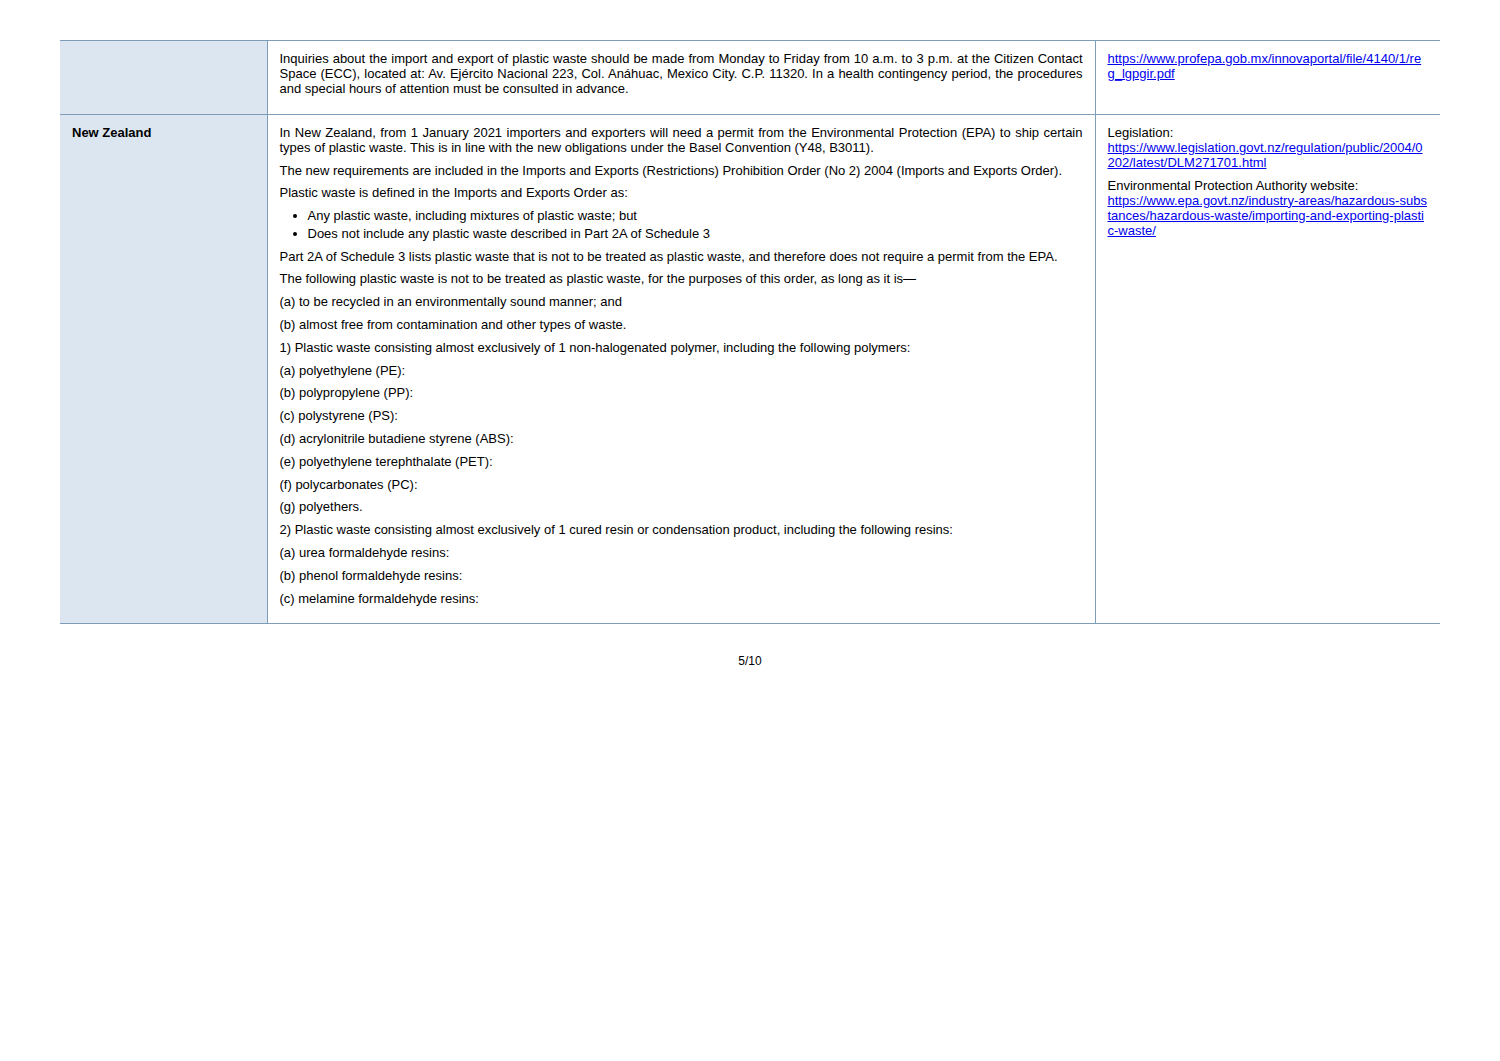| | Inquiries about the import and export of plastic waste should be made from Monday to Friday from 10 a.m. to 3 p.m. at the Citizen Contact Space (ECC), located at: Av. Ejército Nacional 223, Col. Anáhuac, Mexico City. C.P. 11320. In a health contingency period, the procedures and special hours of attention must be consulted in advance. | https://www.profepa.gob.mx/innovaportal/file/4140/1/reg_lgpgir.pdf |
| New Zealand | In New Zealand, from 1 January 2021 importers and exporters will need a permit from the Environmental Protection (EPA) to ship certain types of plastic waste. This is in line with the new obligations under the Basel Convention (Y48, B3011). The new requirements are included in the Imports and Exports (Restrictions) Prohibition Order (No 2) 2004 (Imports and Exports Order). Plastic waste is defined in the Imports and Exports Order as: Any plastic waste, including mixtures of plastic waste; but Does not include any plastic waste described in Part 2A of Schedule 3 Part 2A of Schedule 3 lists plastic waste that is not to be treated as plastic waste, and therefore does not require a permit from the EPA. The following plastic waste is not to be treated as plastic waste, for the purposes of this order, as long as it is— (a) to be recycled in an environmentally sound manner; and (b) almost free from contamination and other types of waste. 1) Plastic waste consisting almost exclusively of 1 non-halogenated polymer, including the following polymers: (a) polyethylene (PE): (b) polypropylene (PP): (c) polystyrene (PS): (d) acrylonitrile butadiene styrene (ABS): (e) polyethylene terephthalate (PET): (f) polycarbonates (PC): (g) polyethers. 2) Plastic waste consisting almost exclusively of 1 cured resin or condensation product, including the following resins: (a) urea formaldehyde resins: (b) phenol formaldehyde resins: (c) melamine formaldehyde resins: | Legislation: https://www.legislation.govt.nz/regulation/public/2004/0202/latest/DLM271701.html Environmental Protection Authority website: https://www.epa.govt.nz/industry-areas/hazardous-substances/hazardous-waste/importing-and-exporting-plastic-waste/ |
5/10